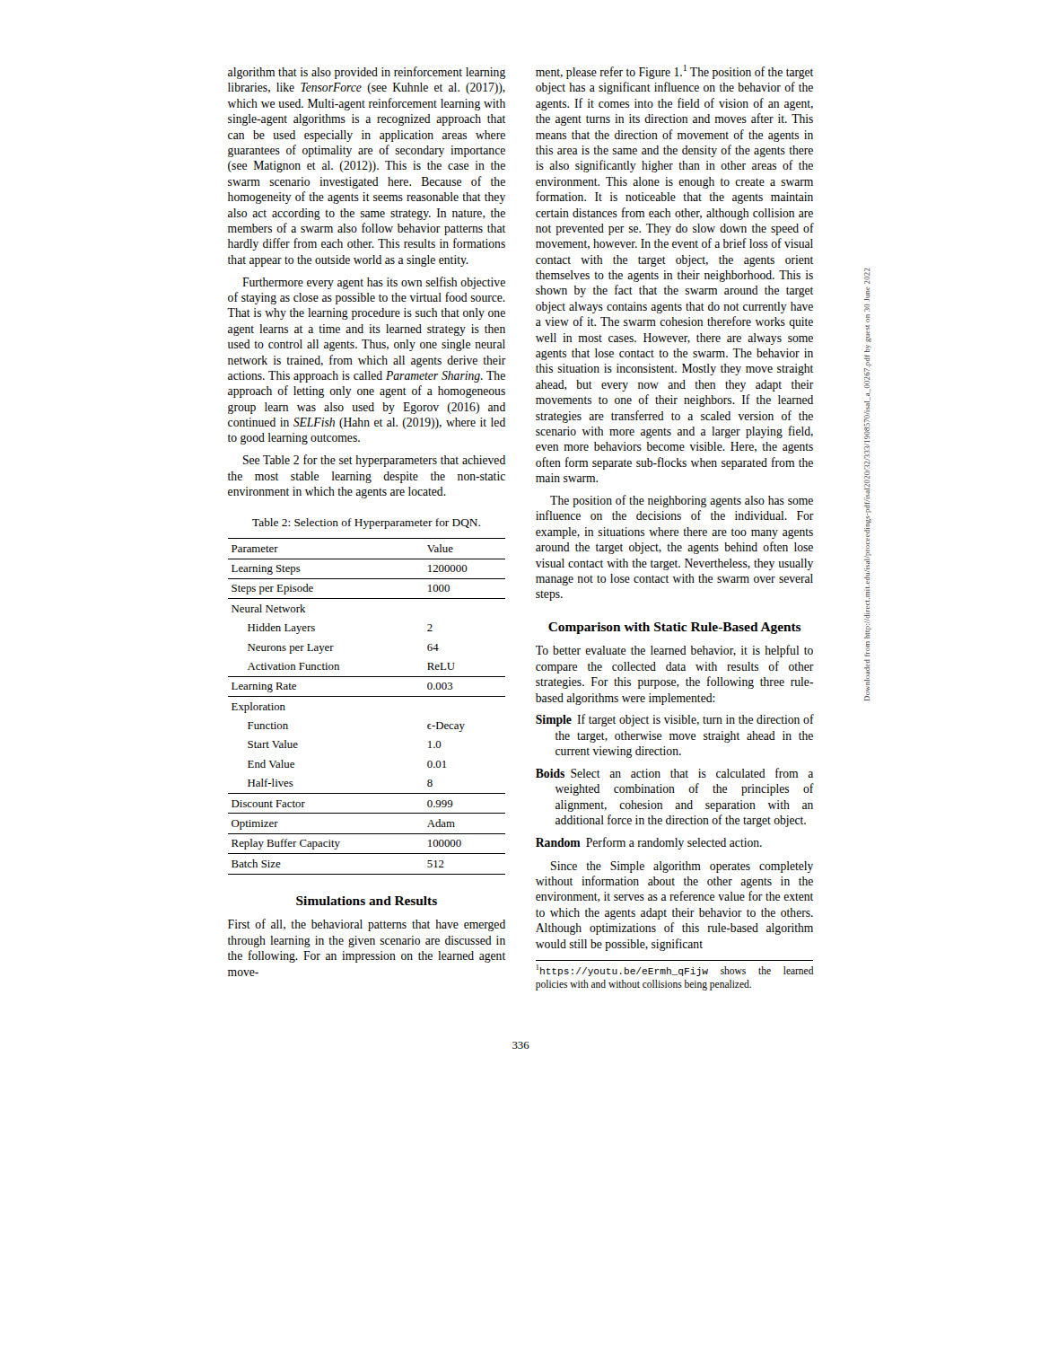Downloaded from http://direct.mit.edu/isal/proceedings-pdf/isal2020/32/333/1908570/isal_a_00267.pdf by guest on 30 June 2022
algorithm that is also provided in reinforcement learning libraries, like TensorForce (see Kuhnle et al. (2017)), which we used. Multi-agent reinforcement learning with single-agent algorithms is a recognized approach that can be used especially in application areas where guarantees of optimality are of secondary importance (see Matignon et al. (2012)). This is the case in the swarm scenario investigated here. Because of the homogeneity of the agents it seems reasonable that they also act according to the same strategy. In nature, the members of a swarm also follow behavior patterns that hardly differ from each other. This results in formations that appear to the outside world as a single entity.
Furthermore every agent has its own selfish objective of staying as close as possible to the virtual food source. That is why the learning procedure is such that only one agent learns at a time and its learned strategy is then used to control all agents. Thus, only one single neural network is trained, from which all agents derive their actions. This approach is called Parameter Sharing. The approach of letting only one agent of a homogeneous group learn was also used by Egorov (2016) and continued in SELFish (Hahn et al. (2019)), where it led to good learning outcomes.
See Table 2 for the set hyperparameters that achieved the most stable learning despite the non-static environment in which the agents are located.
Table 2: Selection of Hyperparameter for DQN.
| Parameter | Value |
| Learning Steps | 1200000 |
| Steps per Episode | 1000 |
| Neural Network | |
| Hidden Layers | 2 |
| Neurons per Layer | 64 |
| Activation Function | ReLU |
| Learning Rate | 0.003 |
| Exploration | |
| Function | ϵ-Decay |
| Start Value | 1.0 |
| End Value | 0.01 |
| Half-lives | 8 |
| Discount Factor | 0.999 |
| Optimizer | Adam |
| Replay Buffer Capacity | 100000 |
| Batch Size | 512 |
Simulations and Results
First of all, the behavioral patterns that have emerged through learning in the given scenario are discussed in the following. For an impression on the learned agent move-
ment, please refer to Figure 1.1 The position of the target object has a significant influence on the behavior of the agents. If it comes into the field of vision of an agent, the agent turns in its direction and moves after it. This means that the direction of movement of the agents in this area is the same and the density of the agents there is also significantly higher than in other areas of the environment. This alone is enough to create a swarm formation. It is noticeable that the agents maintain certain distances from each other, although collision are not prevented per se. They do slow down the speed of movement, however. In the event of a brief loss of visual contact with the target object, the agents orient themselves to the agents in their neighborhood. This is shown by the fact that the swarm around the target object always contains agents that do not currently have a view of it. The swarm cohesion therefore works quite well in most cases. However, there are always some agents that lose contact to the swarm. The behavior in this situation is inconsistent. Mostly they move straight ahead, but every now and then they adapt their movements to one of their neighbors. If the learned strategies are transferred to a scaled version of the scenario with more agents and a larger playing field, even more behaviors become visible. Here, the agents often form separate sub-flocks when separated from the main swarm.
The position of the neighboring agents also has some influence on the decisions of the individual. For example, in situations where there are too many agents around the target object, the agents behind often lose visual contact with the target. Nevertheless, they usually manage not to lose contact with the swarm over several steps.
Comparison with Static Rule-Based Agents
To better evaluate the learned behavior, it is helpful to compare the collected data with results of other strategies. For this purpose, the following three rule-based algorithms were implemented:
Simple
If target object is visible, turn in the direction of the target, otherwise move straight ahead in the current viewing direction.
Boids
Select an action that is calculated from a weighted combination of the principles of alignment, cohesion and separation with an additional force in the direction of the target object.
Random
Perform a randomly selected action.
Since the Simple algorithm operates completely without information about the other agents in the environment, it serves as a reference value for the extent to which the agents adapt their behavior to the others. Although optimizations of this rule-based algorithm would still be possible, significant
1https://youtu.be/eErmh_qFijw shows the learned policies with and without collisions being penalized.
336